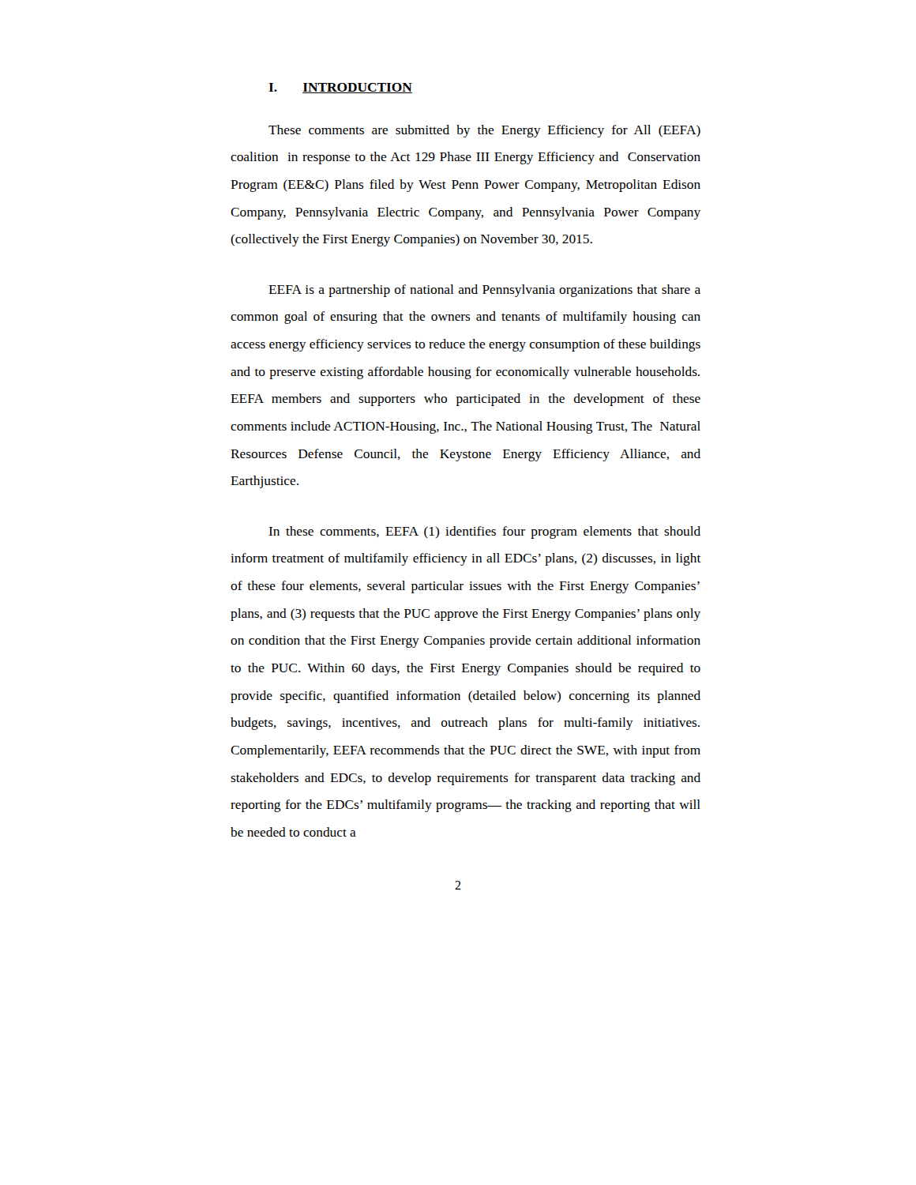I. INTRODUCTION
These comments are submitted by the Energy Efficiency for All (EEFA) coalition in response to the Act 129 Phase III Energy Efficiency and Conservation Program (EE&C) Plans filed by West Penn Power Company, Metropolitan Edison Company, Pennsylvania Electric Company, and Pennsylvania Power Company (collectively the First Energy Companies) on November 30, 2015.
EEFA is a partnership of national and Pennsylvania organizations that share a common goal of ensuring that the owners and tenants of multifamily housing can access energy efficiency services to reduce the energy consumption of these buildings and to preserve existing affordable housing for economically vulnerable households. EEFA members and supporters who participated in the development of these comments include ACTION-Housing, Inc., The National Housing Trust, The Natural Resources Defense Council, the Keystone Energy Efficiency Alliance, and Earthjustice.
In these comments, EEFA (1) identifies four program elements that should inform treatment of multifamily efficiency in all EDCs’ plans, (2) discusses, in light of these four elements, several particular issues with the First Energy Companies’ plans, and (3) requests that the PUC approve the First Energy Companies’ plans only on condition that the First Energy Companies provide certain additional information to the PUC. Within 60 days, the First Energy Companies should be required to provide specific, quantified information (detailed below) concerning its planned budgets, savings, incentives, and outreach plans for multi-family initiatives. Complementarily, EEFA recommends that the PUC direct the SWE, with input from stakeholders and EDCs, to develop requirements for transparent data tracking and reporting for the EDCs’ multifamily programs— the tracking and reporting that will be needed to conduct a
2